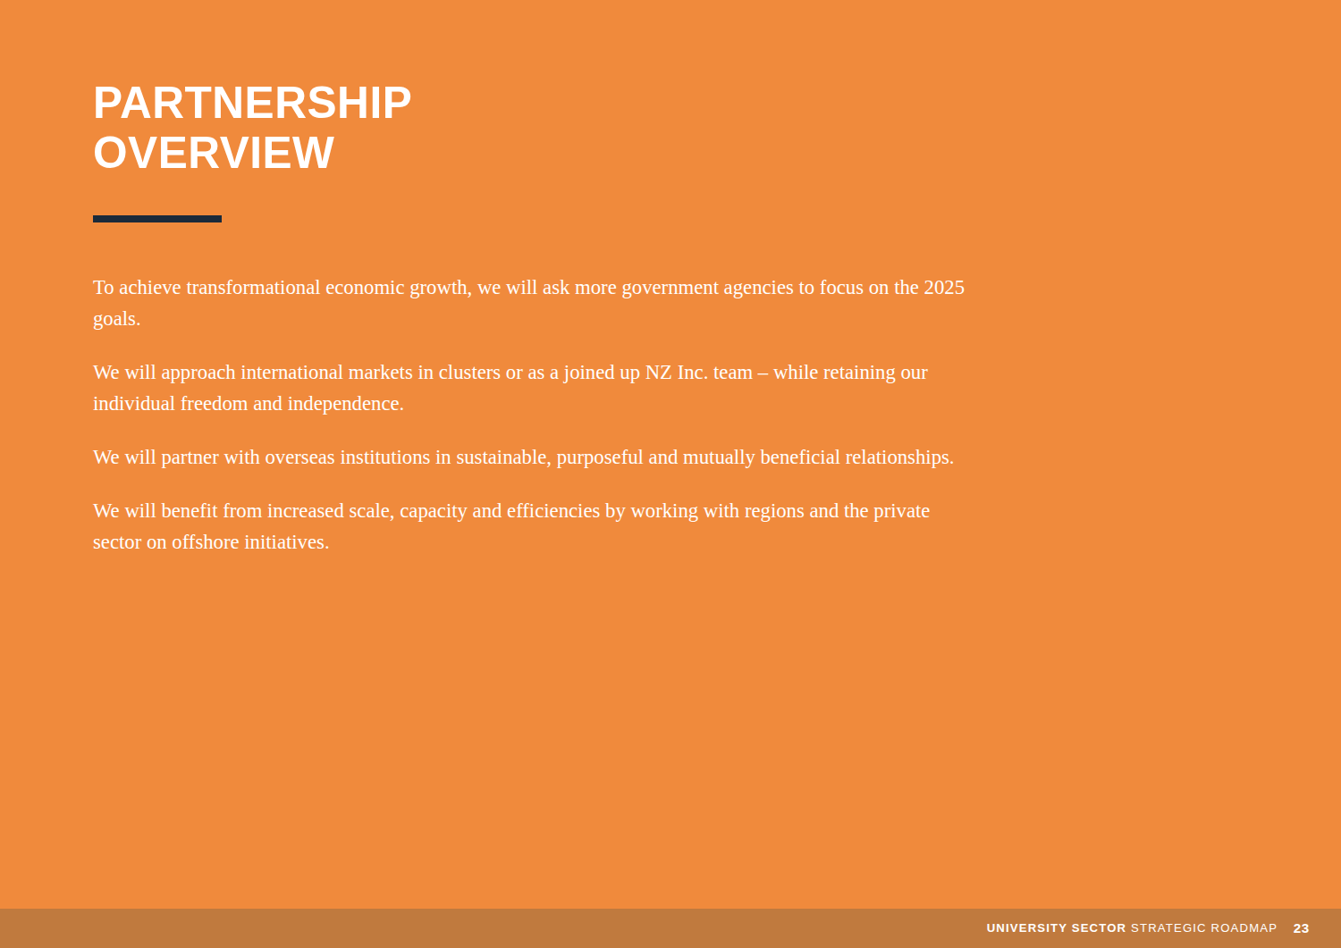Partnership
Overview
To achieve transformational economic growth, we will ask more government agencies to focus on the 2025 goals.
We will approach international markets in clusters or as a joined up NZ Inc. team – while retaining our individual freedom and independence.
We will partner with overseas institutions in sustainable, purposeful and mutually beneficial relationships.
We will benefit from increased scale, capacity and efficiencies by working with regions and the private sector on offshore initiatives.
University Sector Strategic Roadmap 23